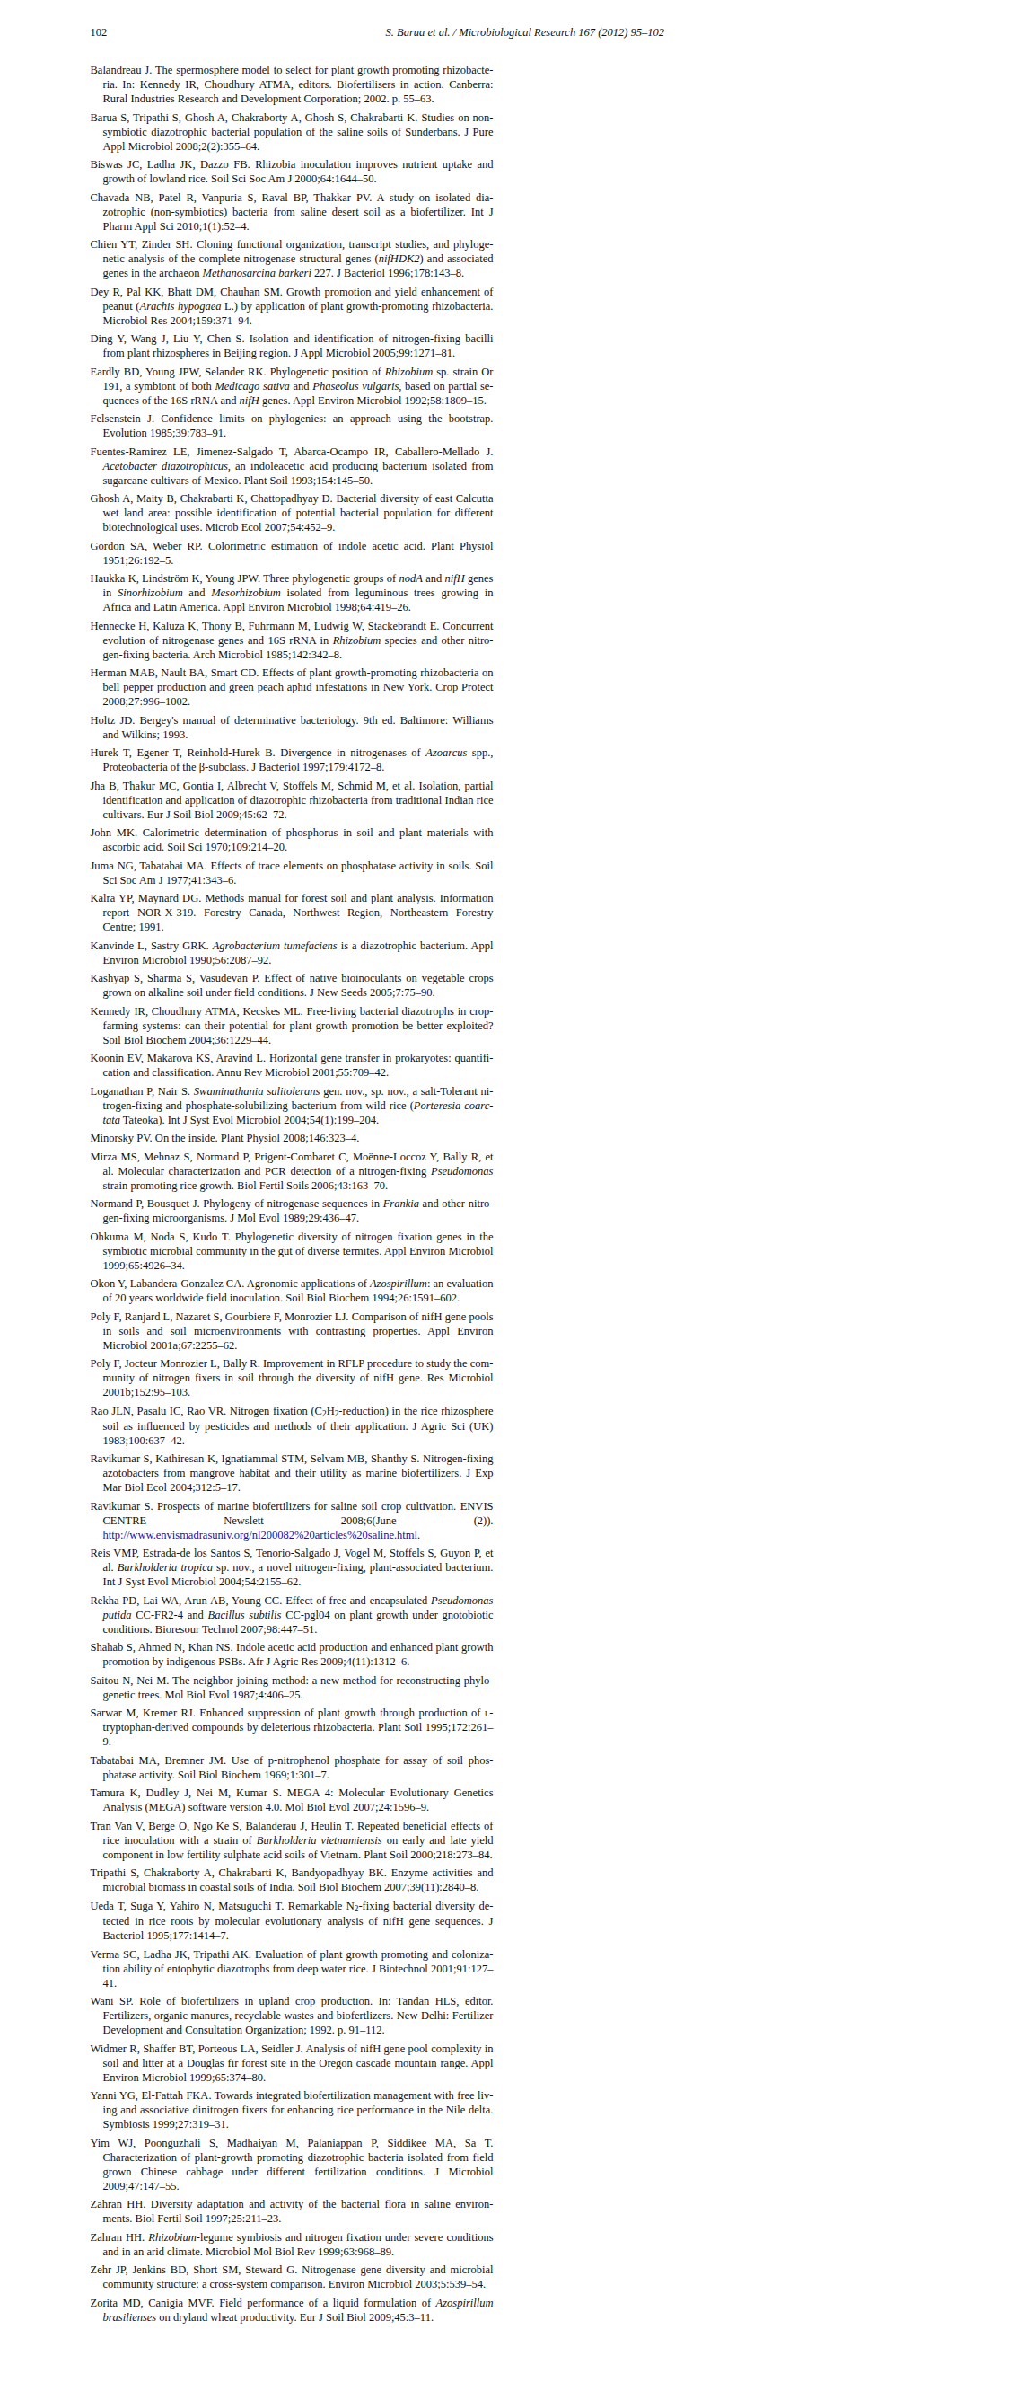102
S. Barua et al. / Microbiological Research 167 (2012) 95–102
Balandreau J. The spermosphere model to select for plant growth promoting rhizobacteria. In: Kennedy IR, Choudhury ATMA, editors. Biofertilisers in action. Canberra: Rural Industries Research and Development Corporation; 2002. p. 55–63.
Barua S, Tripathi S, Ghosh A, Chakraborty A, Ghosh S, Chakrabarti K. Studies on non-symbiotic diazotrophic bacterial population of the saline soils of Sunderbans. J Pure Appl Microbiol 2008;2(2):355–64.
Biswas JC, Ladha JK, Dazzo FB. Rhizobia inoculation improves nutrient uptake and growth of lowland rice. Soil Sci Soc Am J 2000;64:1644–50.
Chavada NB, Patel R, Vanpuria S, Raval BP, Thakkar PV. A study on isolated diazotrophic (non-symbiotics) bacteria from saline desert soil as a biofertilizer. Int J Pharm Appl Sci 2010;1(1):52–4.
Chien YT, Zinder SH. Cloning functional organization, transcript studies, and phylogenetic analysis of the complete nitrogenase structural genes (nifHDK2) and associated genes in the archaeon Methanosarcina barkeri 227. J Bacteriol 1996;178:143–8.
Dey R, Pal KK, Bhatt DM, Chauhan SM. Growth promotion and yield enhancement of peanut (Arachis hypogaea L.) by application of plant growth-promoting rhizobacteria. Microbiol Res 2004;159:371–94.
Ding Y, Wang J, Liu Y, Chen S. Isolation and identification of nitrogen-fixing bacilli from plant rhizospheres in Beijing region. J Appl Microbiol 2005;99:1271–81.
Eardly BD, Young JPW, Selander RK. Phylogenetic position of Rhizobium sp. strain Or 191, a symbiont of both Medicago sativa and Phaseolus vulgaris, based on partial sequences of the 16S rRNA and nifH genes. Appl Environ Microbiol 1992;58:1809–15.
Felsenstein J. Confidence limits on phylogenies: an approach using the bootstrap. Evolution 1985;39:783–91.
Fuentes-Ramirez LE, Jimenez-Salgado T, Abarca-Ocampo IR, Caballero-Mellado J. Acetobacter diazotrophicus, an indoleacetic acid producing bacterium isolated from sugarcane cultivars of Mexico. Plant Soil 1993;154:145–50.
Ghosh A, Maity B, Chakrabarti K, Chattopadhyay D. Bacterial diversity of east Calcutta wet land area: possible identification of potential bacterial population for different biotechnological uses. Microb Ecol 2007;54:452–9.
Gordon SA, Weber RP. Colorimetric estimation of indole acetic acid. Plant Physiol 1951;26:192–5.
Haukka K, Lindström K, Young JPW. Three phylogenetic groups of nodA and nifH genes in Sinorhizobium and Mesorhizobium isolated from leguminous trees growing in Africa and Latin America. Appl Environ Microbiol 1998;64:419–26.
Hennecke H, Kaluza K, Thony B, Fuhrmann M, Ludwig W, Stackebrandt E. Concurrent evolution of nitrogenase genes and 16S rRNA in Rhizobium species and other nitrogen-fixing bacteria. Arch Microbiol 1985;142:342–8.
Herman MAB, Nault BA, Smart CD. Effects of plant growth-promoting rhizobacteria on bell pepper production and green peach aphid infestations in New York. Crop Protect 2008;27:996–1002.
Holtz JD. Bergey's manual of determinative bacteriology. 9th ed. Baltimore: Williams and Wilkins; 1993.
Hurek T, Egener T, Reinhold-Hurek B. Divergence in nitrogenases of Azoarcus spp., Proteobacteria of the β-subclass. J Bacteriol 1997;179:4172–8.
Jha B, Thakur MC, Gontia I, Albrecht V, Stoffels M, Schmid M, et al. Isolation, partial identification and application of diazotrophic rhizobacteria from traditional Indian rice cultivars. Eur J Soil Biol 2009;45:62–72.
John MK. Calorimetric determination of phosphorus in soil and plant materials with ascorbic acid. Soil Sci 1970;109:214–20.
Juma NG, Tabatabai MA. Effects of trace elements on phosphatase activity in soils. Soil Sci Soc Am J 1977;41:343–6.
Kalra YP, Maynard DG. Methods manual for forest soil and plant analysis. Information report NOR-X-319. Forestry Canada, Northwest Region, Northeastern Forestry Centre; 1991.
Kanvinde L, Sastry GRK. Agrobacterium tumefaciens is a diazotrophic bacterium. Appl Environ Microbiol 1990;56:2087–92.
Kashyap S, Sharma S, Vasudevan P. Effect of native bioinoculants on vegetable crops grown on alkaline soil under field conditions. J New Seeds 2005;7:75–90.
Kennedy IR, Choudhury ATMA, Kecskes ML. Free-living bacterial diazotrophs in crop-farming systems: can their potential for plant growth promotion be better exploited? Soil Biol Biochem 2004;36:1229–44.
Koonin EV, Makarova KS, Aravind L. Horizontal gene transfer in prokaryotes: quantification and classification. Annu Rev Microbiol 2001;55:709–42.
Loganathan P, Nair S. Swaminathania salitolerans gen. nov., sp. nov., a salt-Tolerant nitrogen-fixing and phosphate-solubilizing bacterium from wild rice (Porteresia coarctata Tateoka). Int J Syst Evol Microbiol 2004;54(1):199–204.
Minorsky PV. On the inside. Plant Physiol 2008;146:323–4.
Mirza MS, Mehnaz S, Normand P, Prigent-Combaret C, Moënne-Loccoz Y, Bally R, et al. Molecular characterization and PCR detection of a nitrogen-fixing Pseudomonas strain promoting rice growth. Biol Fertil Soils 2006;43:163–70.
Normand P, Bousquet J. Phylogeny of nitrogenase sequences in Frankia and other nitrogen-fixing microorganisms. J Mol Evol 1989;29:436–47.
Ohkuma M, Noda S, Kudo T. Phylogenetic diversity of nitrogen fixation genes in the symbiotic microbial community in the gut of diverse termites. Appl Environ Microbiol 1999;65:4926–34.
Okon Y, Labandera-Gonzalez CA. Agronomic applications of Azospirillum: an evaluation of 20 years worldwide field inoculation. Soil Biol Biochem 1994;26:1591–602.
Poly F, Ranjard L, Nazaret S, Gourbiere F, Monrozier LJ. Comparison of nifH gene pools in soils and soil microenvironments with contrasting properties. Appl Environ Microbiol 2001a;67:2255–62.
Poly F, Jocteur Monrozier L, Bally R. Improvement in RFLP procedure to study the community of nitrogen fixers in soil through the diversity of nifH gene. Res Microbiol 2001b;152:95–103.
Rao JLN, Pasalu IC, Rao VR. Nitrogen fixation (C2H2-reduction) in the rice rhizosphere soil as influenced by pesticides and methods of their application. J Agric Sci (UK) 1983;100:637–42.
Ravikumar S, Kathiresan K, Ignatiammal STM, Selvam MB, Shanthy S. Nitrogen-fixing azotobacters from mangrove habitat and their utility as marine biofertilizers. J Exp Mar Biol Ecol 2004;312:5–17.
Ravikumar S. Prospects of marine biofertilizers for saline soil crop cultivation. ENVIS CENTRE Newslett 2008;6(June (2)). http://www.envismadrasuniv.org/nl200082%20articles%20saline.html.
Reis VMP, Estrada-de los Santos S, Tenorio-Salgado J, Vogel M, Stoffels S, Guyon P, et al. Burkholderia tropica sp. nov., a novel nitrogen-fixing, plant-associated bacterium. Int J Syst Evol Microbiol 2004;54:2155–62.
Rekha PD, Lai WA, Arun AB, Young CC. Effect of free and encapsulated Pseudomonas putida CC-FR2-4 and Bacillus subtilis CC-pgl04 on plant growth under gnotobiotic conditions. Bioresour Technol 2007;98:447–51.
Shahab S, Ahmed N, Khan NS. Indole acetic acid production and enhanced plant growth promotion by indigenous PSBs. Afr J Agric Res 2009;4(11):1312–6.
Saitou N, Nei M. The neighbor-joining method: a new method for reconstructing phylogenetic trees. Mol Biol Evol 1987;4:406–25.
Sarwar M, Kremer RJ. Enhanced suppression of plant growth through production of l-tryptophan-derived compounds by deleterious rhizobacteria. Plant Soil 1995;172:261–9.
Tabatabai MA, Bremner JM. Use of p-nitrophenol phosphate for assay of soil phosphatase activity. Soil Biol Biochem 1969;1:301–7.
Tamura K, Dudley J, Nei M, Kumar S. MEGA 4: Molecular Evolutionary Genetics Analysis (MEGA) software version 4.0. Mol Biol Evol 2007;24:1596–9.
Tran Van V, Berge O, Ngo Ke S, Balanderau J, Heulin T. Repeated beneficial effects of rice inoculation with a strain of Burkholderia vietnamiensis on early and late yield component in low fertility sulphate acid soils of Vietnam. Plant Soil 2000;218:273–84.
Tripathi S, Chakraborty A, Chakrabarti K, Bandyopadhyay BK. Enzyme activities and microbial biomass in coastal soils of India. Soil Biol Biochem 2007;39(11):2840–8.
Ueda T, Suga Y, Yahiro N, Matsuguchi T. Remarkable N2-fixing bacterial diversity detected in rice roots by molecular evolutionary analysis of nifH gene sequences. J Bacteriol 1995;177:1414–7.
Verma SC, Ladha JK, Tripathi AK. Evaluation of plant growth promoting and colonization ability of entophytic diazotrophs from deep water rice. J Biotechnol 2001;91:127–41.
Wani SP. Role of biofertilizers in upland crop production. In: Tandan HLS, editor. Fertilizers, organic manures, recyclable wastes and biofertlizers. New Delhi: Fertilizer Development and Consultation Organization; 1992. p. 91–112.
Widmer R, Shaffer BT, Porteous LA, Seidler J. Analysis of nifH gene pool complexity in soil and litter at a Douglas fir forest site in the Oregon cascade mountain range. Appl Environ Microbiol 1999;65:374–80.
Yanni YG, El-Fattah FKA. Towards integrated biofertilization management with free living and associative dinitrogen fixers for enhancing rice performance in the Nile delta. Symbiosis 1999;27:319–31.
Yim WJ, Poonguzhali S, Madhaiyan M, Palaniappan P, Siddikee MA, Sa T. Characterization of plant-growth promoting diazotrophic bacteria isolated from field grown Chinese cabbage under different fertilization conditions. J Microbiol 2009;47:147–55.
Zahran HH. Diversity adaptation and activity of the bacterial flora in saline environments. Biol Fertil Soil 1997;25:211–23.
Zahran HH. Rhizobium-legume symbiosis and nitrogen fixation under severe conditions and in an arid climate. Microbiol Mol Biol Rev 1999;63:968–89.
Zehr JP, Jenkins BD, Short SM, Steward G. Nitrogenase gene diversity and microbial community structure: a cross-system comparison. Environ Microbiol 2003;5:539–54.
Zorita MD, Canigia MVF. Field performance of a liquid formulation of Azospirillum brasilienses on dryland wheat productivity. Eur J Soil Biol 2009;45:3–11.